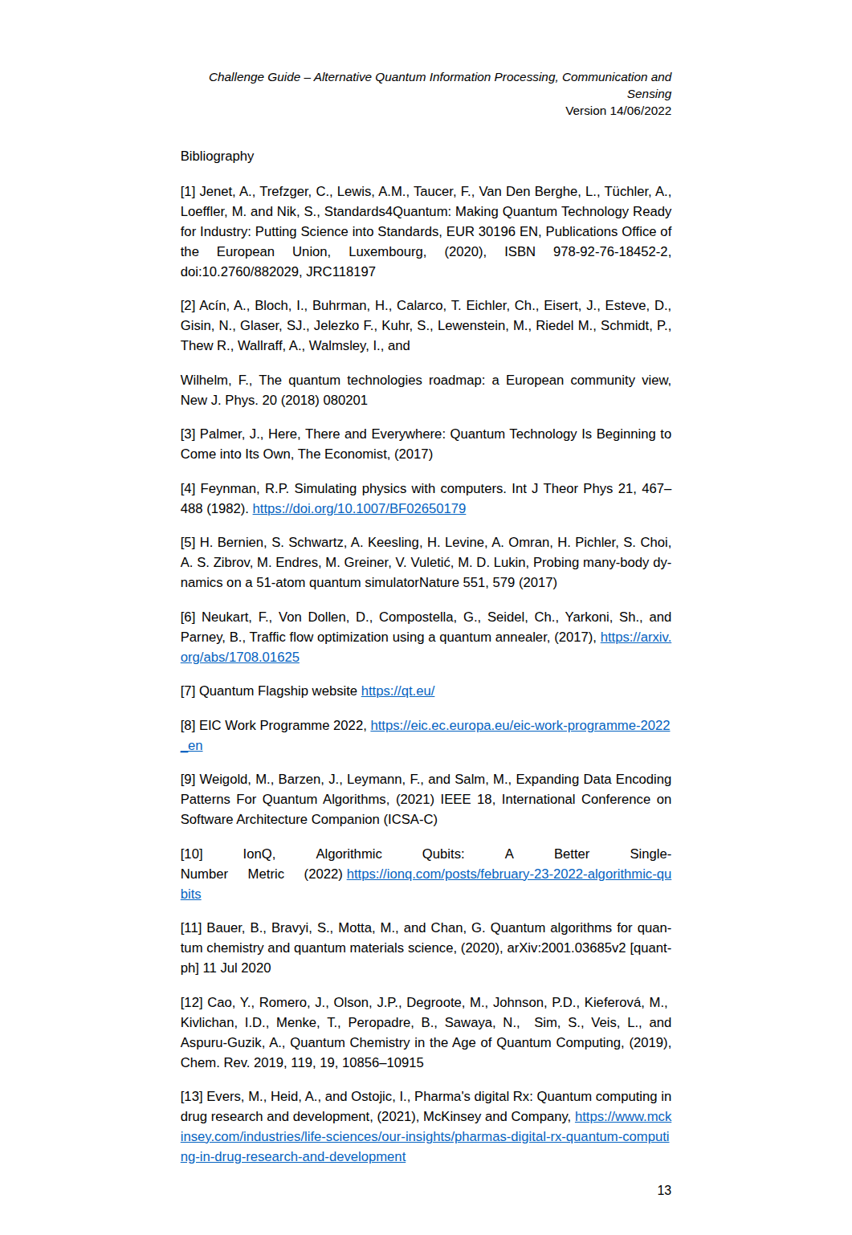Challenge Guide – Alternative Quantum Information Processing, Communication and Sensing Version 14/06/2022
Bibliography
[1] Jenet, A., Trefzger, C., Lewis, A.M., Taucer, F., Van Den Berghe, L., Tüchler, A., Loeffler, M. and Nik, S., Standards4Quantum: Making Quantum Technology Ready for Industry: Putting Science into Standards, EUR 30196 EN, Publications Office of the European Union, Luxembourg, (2020), ISBN 978-92-76-18452-2, doi:10.2760/882029, JRC118197
[2] Acín, A., Bloch, I., Buhrman, H., Calarco, T. Eichler, Ch., Eisert, J., Esteve, D., Gisin, N., Glaser, SJ., Jelezko F., Kuhr, S., Lewenstein, M., Riedel M., Schmidt, P., Thew R., Wallraff, A., Walmsley, I., and
Wilhelm, F., The quantum technologies roadmap: a European community view, New J. Phys. 20 (2018) 080201
[3] Palmer, J., Here, There and Everywhere: Quantum Technology Is Beginning to Come into Its Own, The Economist, (2017)
[4] Feynman, R.P. Simulating physics with computers. Int J Theor Phys 21, 467–488 (1982). https://doi.org/10.1007/BF02650179
[5] H. Bernien, S. Schwartz, A. Keesling, H. Levine, A. Omran, H. Pichler, S. Choi, A. S. Zibrov, M. Endres, M. Greiner, V. Vuletić, M. D. Lukin, Probing many-body dynamics on a 51-atom quantum simulatorNature 551, 579 (2017)
[6] Neukart, F., Von Dollen, D., Compostella, G., Seidel, Ch., Yarkoni, Sh., and Parney, B., Traffic flow optimization using a quantum annealer, (2017), https://arxiv.org/abs/1708.01625
[7] Quantum Flagship website https://qt.eu/
[8] EIC Work Programme 2022, https://eic.ec.europa.eu/eic-work-programme-2022_en
[9] Weigold, M., Barzen, J., Leymann, F., and Salm, M., Expanding Data Encoding Patterns For Quantum Algorithms, (2021) IEEE 18, International Conference on Software Architecture Companion (ICSA-C)
[10] IonQ, Algorithmic Qubits: A Better Single-Number Metric (2022) https://ionq.com/posts/february-23-2022-algorithmic-qubits
[11] Bauer, B., Bravyi, S., Motta, M., and Chan, G. Quantum algorithms for quantum chemistry and quantum materials science, (2020), arXiv:2001.03685v2 [quant-ph] 11 Jul 2020
[12] Cao, Y., Romero, J., Olson, J.P., Degroote, M., Johnson, P.D., Kieferová, M., Kivlichan, I.D., Menke, T., Peropadre, B., Sawaya, N., Sim, S., Veis, L., and Aspuru-Guzik, A., Quantum Chemistry in the Age of Quantum Computing, (2019), Chem. Rev. 2019, 119, 19, 10856–10915
[13] Evers, M., Heid, A., and Ostojic, I., Pharma's digital Rx: Quantum computing in drug research and development, (2021), McKinsey and Company, https://www.mckinsey.com/industries/life-sciences/our-insights/pharmas-digital-rx-quantum-computing-in-drug-research-and-development
13